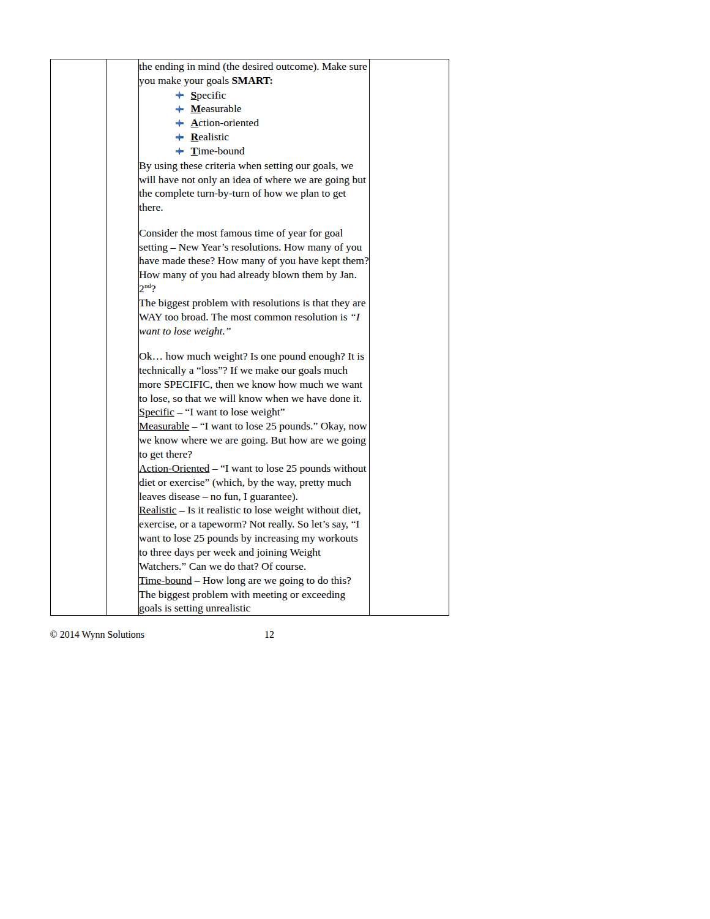| | | the ending in mind (the desired outcome). Make sure you make your goals SMART: S pecific M easurable A ction-oriented R ealistic T ime-bound By using these criteria when setting our goals, we will have not only an idea of where we are going but the complete turn-by-turn of how we plan to get there. Consider the most famous time of year for goal setting – New Year’s resolutions. How many of you have made these? How many of you have kept them? How many of you had already blown them by Jan. 2 nd ? The biggest problem with resolutions is that they are WAY too broad. The most common resolution is “I want to lose weight.” Ok… how much weight? Is one pound enough? It is technically a “loss”? If we make our goals much more SPECIFIC, then we know how much we want to lose, so that we will know when we have done it. Specific – “I want to lose weight” Measurable – “I want to lose 25 pounds.” Okay, now we know where we are going. But how are we going to get there? Action-Oriented – “I want to lose 25 pounds without diet or exercise” (which, by the way, pretty much leaves disease – no fun, I guarantee). Realistic – Is it realistic to lose weight without diet, exercise, or a tapeworm? Not really. So let’s say, “I want to lose 25 pounds by increasing my workouts to three days per week and joining Weight Watchers.” Can we do that? Of course. Time-bound – How long are we going to do this? The biggest problem with meeting or exceeding goals is setting unrealistic | |
© 2014 Wynn Solutions
12